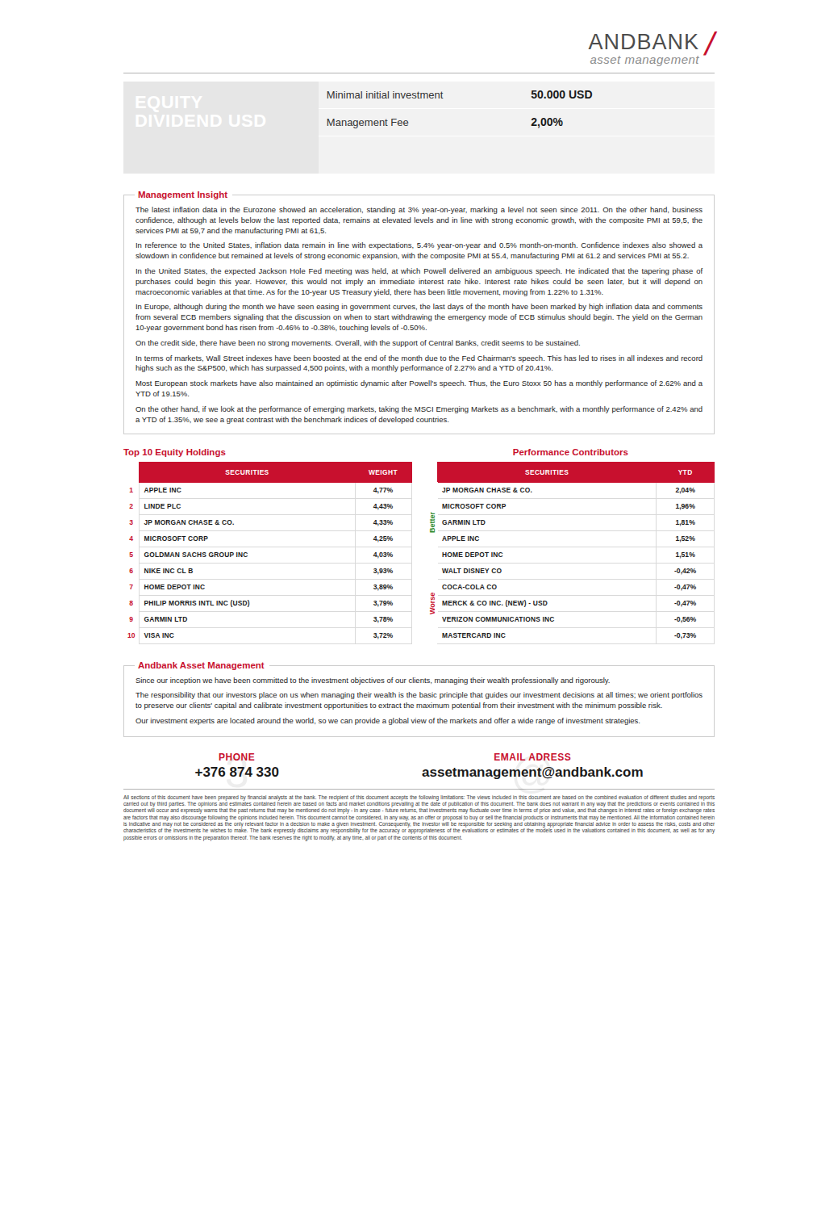ANDBANK
asset management
/
EQUITY
DIVIDEND USD
Minimal initial investment
50.000 USD
Management Fee
2,00%
Management Insight
The latest inflation data in the Eurozone showed an acceleration, standing at 3% year-on-year, marking a level not seen since 2011. On the other hand, business confidence, although at levels below the last reported data, remains at elevated levels and in line with strong economic growth, with the composite PMI at 59,5, the services PMI at 59,7 and the manufacturing PMI at 61,5.
In reference to the United States, inflation data remain in line with expectations, 5.4% year-on-year and 0.5% month-on-month. Confidence indexes also showed a slowdown in confidence but remained at levels of strong economic expansion, with the composite PMI at 55.4, manufacturing PMI at 61.2 and services PMI at 55.2.
In the United States, the expected Jackson Hole Fed meeting was held, at which Powell delivered an ambiguous speech. He indicated that the tapering phase of purchases could begin this year. However, this would not imply an immediate interest rate hike. Interest rate hikes could be seen later, but it will depend on macroeconomic variables at that time. As for the 10-year US Treasury yield, there has been little movement, moving from 1.22% to 1.31%.
In Europe, although during the month we have seen easing in government curves, the last days of the month have been marked by high inflation data and comments from several ECB members signaling that the discussion on when to start withdrawing the emergency mode of ECB stimulus should begin. The yield on the German 10-year government bond has risen from -0.46% to -0.38%, touching levels of -0.50%.
On the credit side, there have been no strong movements. Overall, with the support of Central Banks, credit seems to be sustained.
In terms of markets, Wall Street indexes have been boosted at the end of the month due to the Fed Chairman's speech. This has led to rises in all indexes and record highs such as the S&P500, which has surpassed 4,500 points, with a monthly performance of 2.27% and a YTD of 20.41%.
Most European stock markets have also maintained an optimistic dynamic after Powell's speech. Thus, the Euro Stoxx 50 has a monthly performance of 2.62% and a YTD of 19.15%.
On the other hand, if we look at the performance of emerging markets, taking the MSCI Emerging Markets as a benchmark, with a monthly performance of 2.42% and a YTD of 1.35%, we see a great contrast with the benchmark indices of developed countries.
Top 10 Equity Holdings
| | SECURITIES | WEIGHT |
| --- | --- | --- |
| 1 | APPLE INC | 4,77% |
| 2 | LINDE PLC | 4,43% |
| 3 | JP MORGAN CHASE & CO. | 4,33% |
| 4 | MICROSOFT CORP | 4,25% |
| 5 | GOLDMAN SACHS GROUP INC | 4,03% |
| 6 | NIKE INC CL B | 3,93% |
| 7 | HOME DEPOT INC | 3,89% |
| 8 | PHILIP MORRIS INTL INC (USD) | 3,79% |
| 9 | GARMIN LTD | 3,78% |
| 10 | VISA INC | 3,72% |
Performance Contributors
| | SECURITIES | YTD |
| --- | --- | --- |
| Better | JP MORGAN CHASE & CO. | 2,04% |
| MICROSOFT CORP | 1,96% |
| GARMIN LTD | 1,81% |
| APPLE INC | 1,52% |
| HOME DEPOT INC | 1,51% |
| Worse | WALT DISNEY CO | -0,42% |
| COCA-COLA CO | -0,47% |
| MERCK & CO INC. (NEW) - USD | -0,47% |
| VERIZON COMMUNICATIONS INC | -0,56% |
| MASTERCARD INC | -0,73% |
Andbank Asset Management
Since our inception we have been committed to the investment objectives of our clients, managing their wealth professionally and rigorously.
The responsibility that our investors place on us when managing their wealth is the basic principle that guides our investment decisions at all times; we orient portfolios to preserve our clients' capital and calibrate investment opportunities to extract the maximum potential from their investment with the minimum possible risk.
Our investment experts are located around the world, so we can provide a global view of the markets and offer a wide range of investment strategies.
3
PHONE
+376 874 330
@
EMAIL ADRESS
assetmanagement@andbank.com
All sections of this document have been prepared by financial analysts at the bank. The recipient of this document accepts the following limitations: The views included in this document are based on the combined evaluation of different studies and reports carried out by third parties. The opinions and estimates contained herein are based on facts and market conditions prevailing at the date of publication of this document. The bank does not warrant in any way that the predictions or events contained in this document will occur and expressly warns that the past returns that may be mentioned do not imply - in any case - future returns, that investments may fluctuate over time in terms of price and value, and that changes in interest rates or foreign exchange rates are factors that may also discourage following the opinions included herein. This document cannot be considered, in any way, as an offer or proposal to buy or sell the financial products or instruments that may be mentioned. All the information contained herein is indicative and may not be considered as the only relevant factor in a decision to make a given investment. Consequently, the investor will be responsible for seeking and obtaining appropriate financial advice in order to assess the risks, costs and other characteristics of the investments he wishes to make. The bank expressly disclaims any responsibility for the accuracy or appropriateness of the evaluations or estimates of the models used in the valuations contained in this document, as well as for any possible errors or omissions in the preparation thereof. The bank reserves the right to modify, at any time, all or part of the contents of this document.